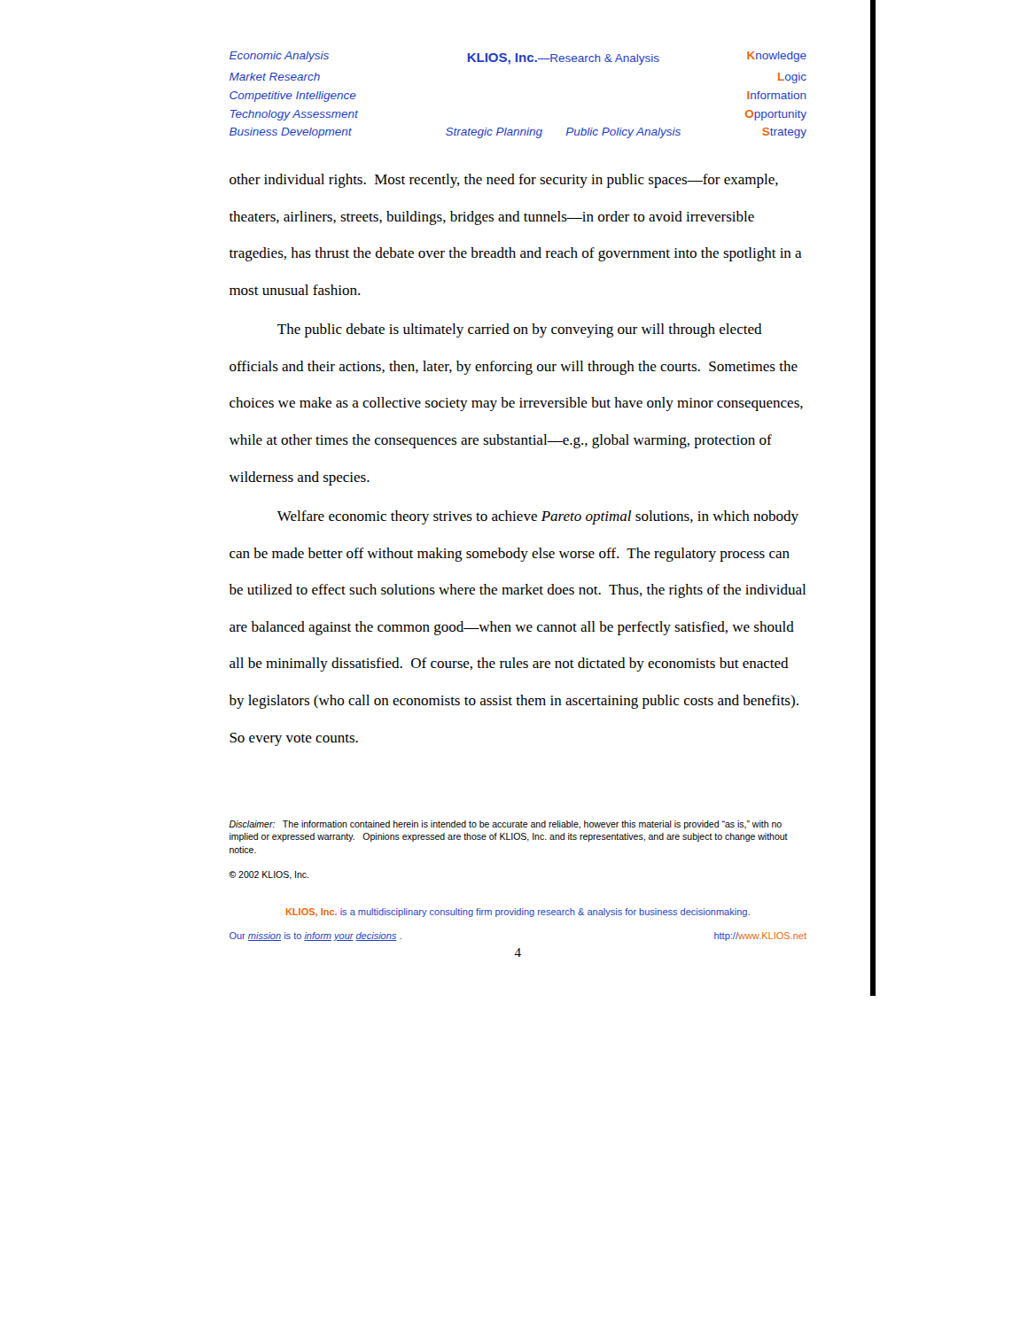| Economic Analysis | KLIOS, Inc. —Research & Analysis | K nowledge |
| Market Research | | L ogic |
| Competitive Intelligence | | I nformation |
| Technology Assessment | | O pportunity |
| Business Development | Strategic Planning Public Policy Analysis | S trategy |
other individual rights. Most recently, the need for security in public spaces—for example, theaters, airliners, streets, buildings, bridges and tunnels—in order to avoid irreversible tragedies, has thrust the debate over the breadth and reach of government into the spotlight in a most unusual fashion.
The public debate is ultimately carried on by conveying our will through elected officials and their actions, then, later, by enforcing our will through the courts. Sometimes the choices we make as a collective society may be irreversible but have only minor consequences, while at other times the consequences are substantial—e.g., global warming, protection of wilderness and species.
Welfare economic theory strives to achieve Pareto optimal solutions, in which nobody can be made better off without making somebody else worse off. The regulatory process can be utilized to effect such solutions where the market does not. Thus, the rights of the individual are balanced against the common good—when we cannot all be perfectly satisfied, we should all be minimally dissatisfied. Of course, the rules are not dictated by economists but enacted by legislators (who call on economists to assist them in ascertaining public costs and benefits). So every vote counts.
Disclaimer: The information contained herein is intended to be accurate and reliable, however this material is provided “as is,” with no implied or expressed warranty. Opinions expressed are those of KLIOS, Inc. and its representatives, and are subject to change without notice.
© 2002 KLIOS, Inc.
KLIOS, Inc. is a multidisciplinary consulting firm providing research & analysis for business decisionmaking.
Our mission is to inform your decisions . http://www.KLIOS.net
4